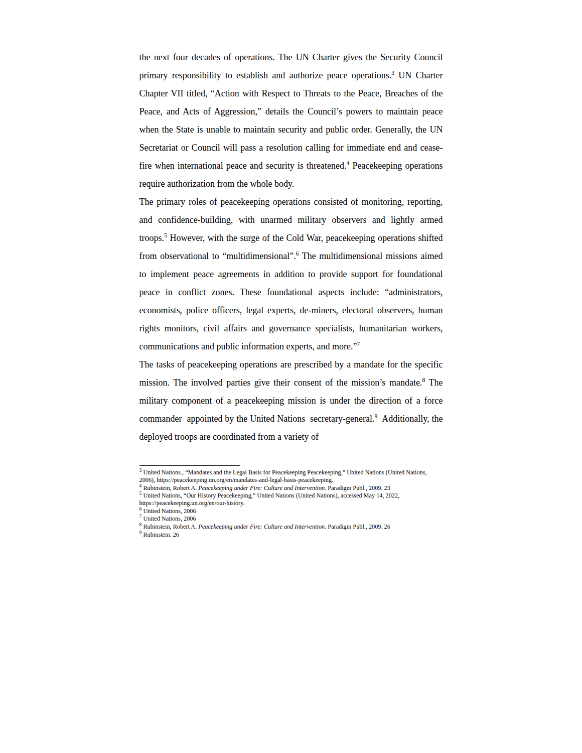the next four decades of operations. The UN Charter gives the Security Council primary responsibility to establish and authorize peace operations.3 UN Charter Chapter VII titled, “Action with Respect to Threats to the Peace, Breaches of the Peace, and Acts of Aggression,” details the Council’s powers to maintain peace when the State is unable to maintain security and public order. Generally, the UN Secretariat or Council will pass a resolution calling for immediate end and cease-fire when international peace and security is threatened.4 Peacekeeping operations require authorization from the whole body.
The primary roles of peacekeeping operations consisted of monitoring, reporting, and confidence-building, with unarmed military observers and lightly armed troops.5 However, with the surge of the Cold War, peacekeeping operations shifted from observational to “multidimensional”.6 The multidimensional missions aimed to implement peace agreements in addition to provide support for foundational peace in conflict zones. These foundational aspects include: “administrators, economists, police officers, legal experts, de-miners, electoral observers, human rights monitors, civil affairs and governance specialists, humanitarian workers, communications and public information experts, and more.”7
The tasks of peacekeeping operations are prescribed by a mandate for the specific mission. The involved parties give their consent of the mission’s mandate.8 The military component of a peacekeeping mission is under the direction of a force commander appointed by the United Nations secretary-general.9 Additionally, the deployed troops are coordinated from a variety of
3 United Nations., “Mandates and the Legal Basis for Peacekeeping Peacekeeping,” United Nations (United Nations, 2006), https://peacekeeping.un.org/en/mandates-and-legal-basis-peacekeeping.
4 Rubinstein, Robert A. Peacekeeping under Fire: Culture and Intervention. Paradigm Publ., 2009. 23
5 United Nations, “Our History Peacekeeping,” United Nations (United Nations), accessed May 14, 2022, https://peacekeeping.un.org/en/our-history.
6 United Nations, 2006
7 United Nations, 2006
8 Rubinstein, Robert A. Peacekeeping under Fire: Culture and Intervention. Paradigm Publ., 2009. 26
9 Rubinstein. 26